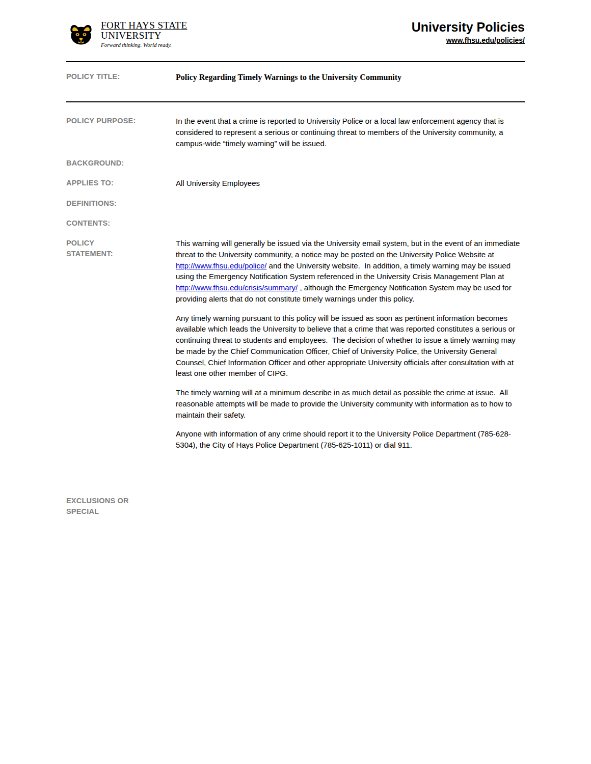FORT HAYS STATE UNIVERSITY Forward thinking. World ready.
University Policies www.fhsu.edu/policies/
Policy Title:
Policy Regarding Timely Warnings to the University Community
Policy Purpose:
In the event that a crime is reported to University Police or a local law enforcement agency that is considered to represent a serious or continuing threat to members of the University community, a campus-wide “timely warning” will be issued.
Background:
Applies To:
All University Employees
Definitions:
Contents:
Policy
Statement:
This warning will generally be issued via the University email system, but in the event of an immediate threat to the University community, a notice may be posted on the University Police Website at http://www.fhsu.edu/police/ and the University website. In addition, a timely warning may be issued using the Emergency Notification System referenced in the University Crisis Management Plan at http://www.fhsu.edu/crisis/summary/ , although the Emergency Notification System may be used for providing alerts that do not constitute timely warnings under this policy.
Any timely warning pursuant to this policy will be issued as soon as pertinent information becomes available which leads the University to believe that a crime that was reported constitutes a serious or continuing threat to students and employees. The decision of whether to issue a timely warning may be made by the Chief Communication Officer, Chief of University Police, the University General Counsel, Chief Information Officer and other appropriate University officials after consultation with at least one other member of CIPG.
The timely warning will at a minimum describe in as much detail as possible the crime at issue. All reasonable attempts will be made to provide the University community with information as to how to maintain their safety.
Anyone with information of any crime should report it to the University Police Department (785-628-5304), the City of Hays Police Department (785-625-1011) or dial 911.
Exclusions or
Special